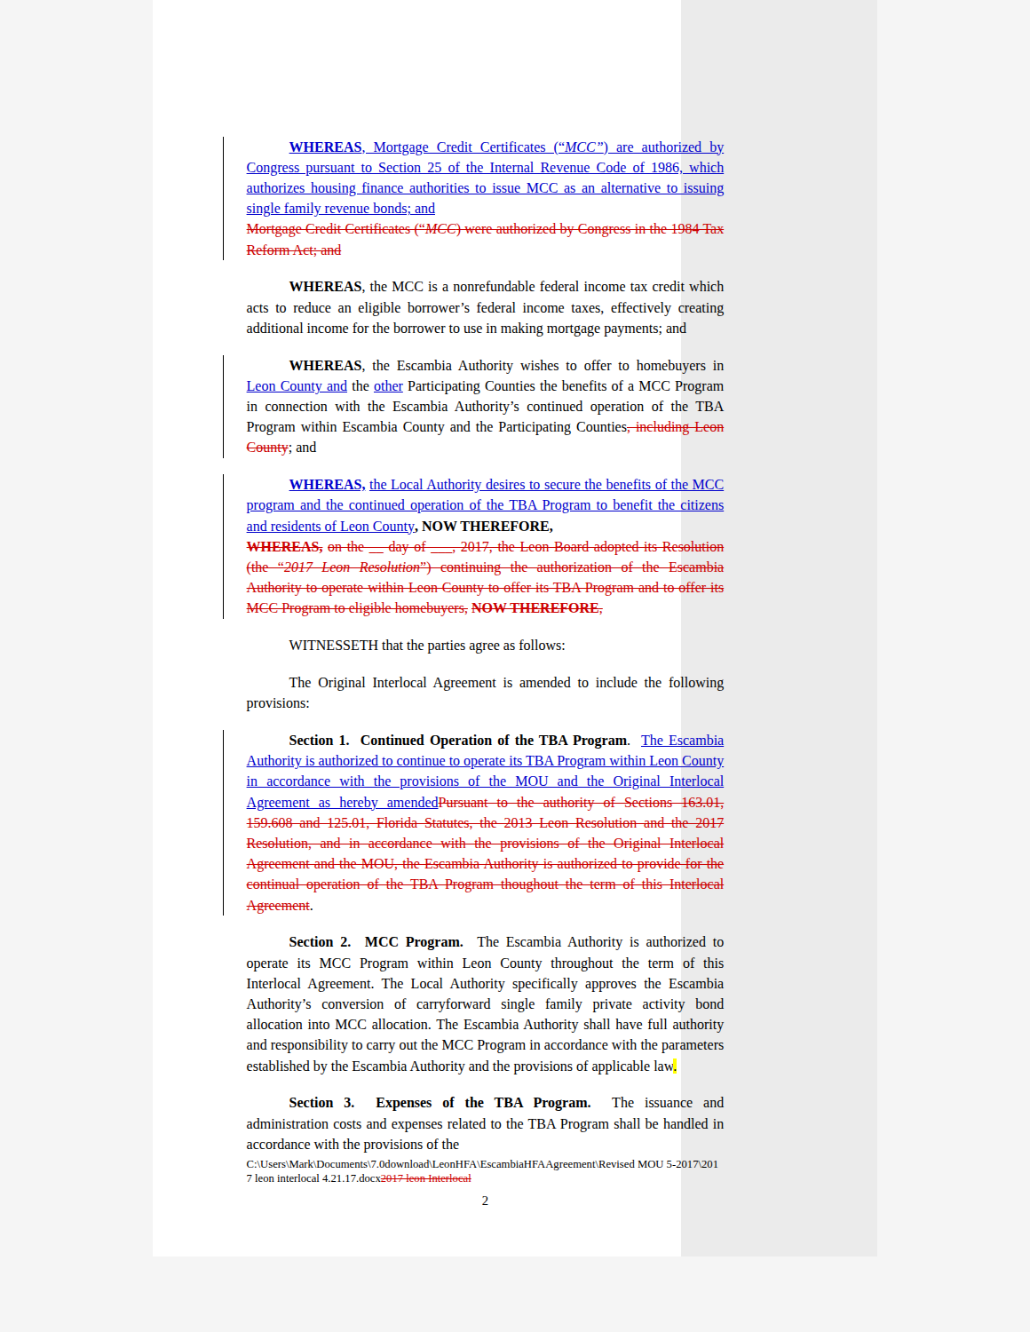WHEREAS, Mortgage Credit Certificates (“MCC”) are authorized by Congress pursuant to Section 25 of the Internal Revenue Code of 1986, which authorizes housing finance authorities to issue MCC as an alternative to issuing single family revenue bonds; and
Mortgage Credit Certificates (“MCC) were authorized by Congress in the 1984 Tax Reform Act; and
WHEREAS, the MCC is a nonrefundable federal income tax credit which acts to reduce an eligible borrower’s federal income taxes, effectively creating additional income for the borrower to use in making mortgage payments; and
WHEREAS, the Escambia Authority wishes to offer to homebuyers in Leon County and the other Participating Counties the benefits of a MCC Program in connection with the Escambia Authority’s continued operation of the TBA Program within Escambia County and the Participating Counties, including Leon County; and
WHEREAS, the Local Authority desires to secure the benefits of the MCC program and the continued operation of the TBA Program to benefit the citizens and residents of Leon County, NOW THEREFORE,
WHEREAS, on the __ day of ___, 2017, the Leon Board adopted its Resolution (the “2017 Leon Resolution”) continuing the authorization of the Escambia Authority to operate within Leon County to offer its TBA Program and to offer its MCC Program to eligible homebuyers, NOW THEREFORE,
WITNESSETH that the parties agree as follows:
The Original Interlocal Agreement is amended to include the following provisions:
Section 1. Continued Operation of the TBA Program. The Escambia Authority is authorized to continue to operate its TBA Program within Leon County in accordance with the provisions of the MOU and the Original Interlocal Agreement as hereby amended Pursuant to the authority of Sections 163.01, 159.608 and 125.01, Florida Statutes, the 2013 Leon Resolution and the 2017 Resolution, and in accordance with the provisions of the Original Interlocal Agreement and the MOU, the Escambia Authority is authorized to provide for the continual operation of the TBA Program thoughout the term of this Interlocal Agreement.
Section 2. MCC Program. The Escambia Authority is authorized to operate its MCC Program within Leon County throughout the term of this Interlocal Agreement. The Local Authority specifically approves the Escambia Authority’s conversion of carryforward single family private activity bond allocation into MCC allocation. The Escambia Authority shall have full authority and responsibility to carry out the MCC Program in accordance with the parameters established by the Escambia Authority and the provisions of applicable law.
Section 3. Expenses of the TBA Program. The issuance and administration costs and expenses related to the TBA Program shall be handled in accordance with the provisions of the
C:\Users\Mark\Documents\7.0download\LeonHFA\EscambiaHFAAgreement\Revised MOU 5-2017\2017 leon interlocal 4.21.17.docx2017 leon Interlocal
2